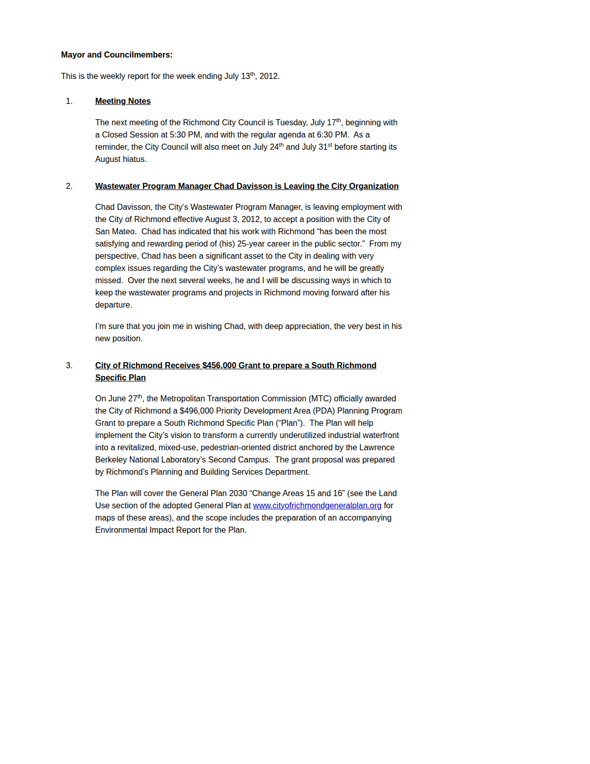Mayor and Councilmembers:
This is the weekly report for the week ending July 13th, 2012.
Meeting Notes
The next meeting of the Richmond City Council is Tuesday, July 17th, beginning with a Closed Session at 5:30 PM, and with the regular agenda at 6:30 PM. As a reminder, the City Council will also meet on July 24th and July 31st before starting its August hiatus.
Wastewater Program Manager Chad Davisson is Leaving the City Organization
Chad Davisson, the City’s Wastewater Program Manager, is leaving employment with the City of Richmond effective August 3, 2012, to accept a position with the City of San Mateo. Chad has indicated that his work with Richmond “has been the most satisfying and rewarding period of (his) 25-year career in the public sector.” From my perspective, Chad has been a significant asset to the City in dealing with very complex issues regarding the City’s wastewater programs, and he will be greatly missed. Over the next several weeks, he and I will be discussing ways in which to keep the wastewater programs and projects in Richmond moving forward after his departure.
I’m sure that you join me in wishing Chad, with deep appreciation, the very best in his new position.
City of Richmond Receives $456,000 Grant to prepare a South Richmond Specific Plan
On June 27th, the Metropolitan Transportation Commission (MTC) officially awarded the City of Richmond a $496,000 Priority Development Area (PDA) Planning Program Grant to prepare a South Richmond Specific Plan (“Plan”). The Plan will help implement the City’s vision to transform a currently underutilized industrial waterfront into a revitalized, mixed-use, pedestrian-oriented district anchored by the Lawrence Berkeley National Laboratory’s Second Campus. The grant proposal was prepared by Richmond’s Planning and Building Services Department.
The Plan will cover the General Plan 2030 “Change Areas 15 and 16” (see the Land Use section of the adopted General Plan at www.cityofrichmondgeneralplan.org for maps of these areas), and the scope includes the preparation of an accompanying Environmental Impact Report for the Plan.